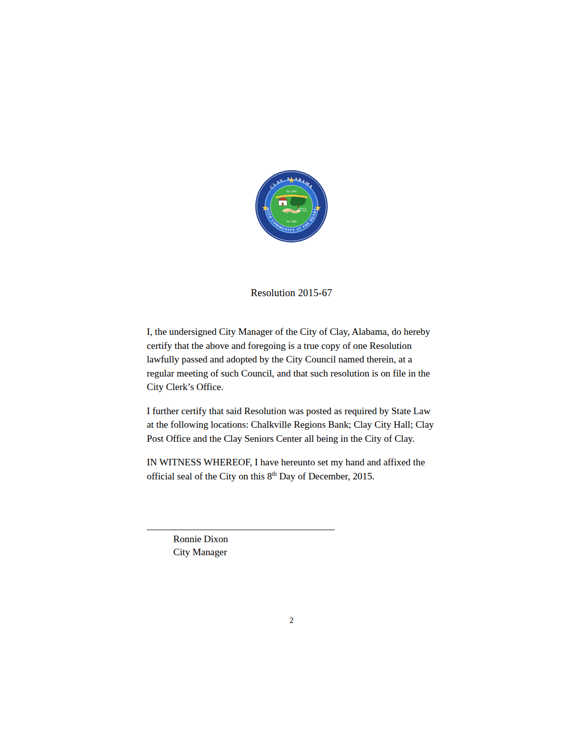CLAY, ALABAMA WITH COMMUNITY AT THE HEART Est. 1818 SOURCE OF THE CAHABA Inc. 2000
Resolution 2015-67
I, the undersigned City Manager of the City of Clay, Alabama, do hereby certify that the above and foregoing is a true copy of one Resolution lawfully passed and adopted by the City Council named therein, at a regular meeting of such Council, and that such resolution is on file in the City Clerk’s Office.
I further certify that said Resolution was posted as required by State Law at the following locations: Chalkville Regions Bank; Clay City Hall; Clay Post Office and the Clay Seniors Center all being in the City of Clay.
IN WITNESS WHEREOF, I have hereunto set my hand and affixed the official seal of the City on this 8th Day of December, 2015.
Ronnie Dixon
City Manager
2